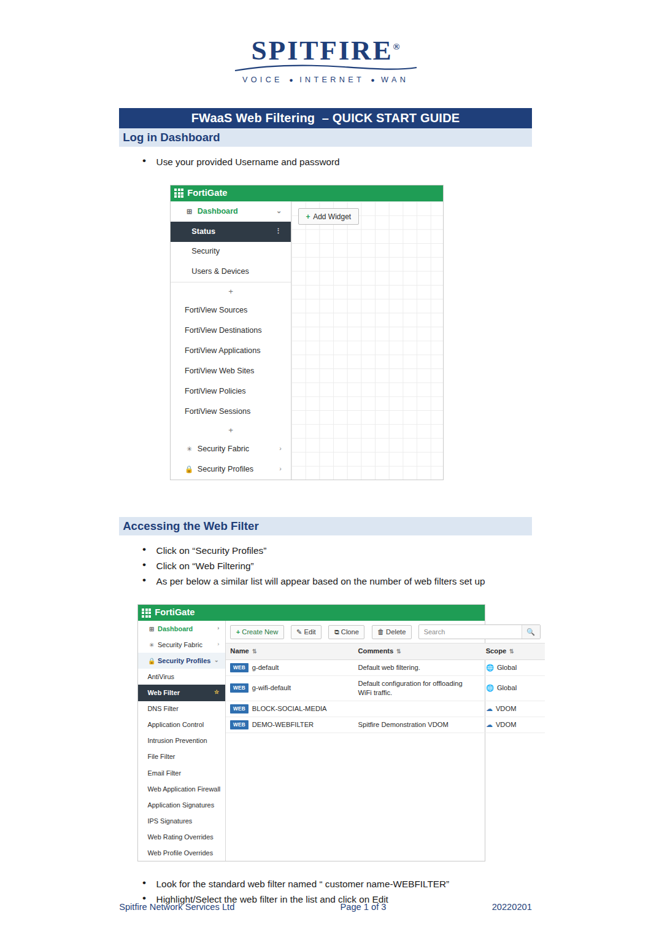SPITFIRE®
VOICE ● INTERNET ● WAN
FWaaS Web Filtering – QUICK START GUIDE
Log in Dashboard
Use your provided Username and password
FortiGate
⊞Dashboard⌄
Status⋮
Security
Users & Devices
+
FortiView Sources
FortiView Destinations
FortiView Applications
FortiView Web Sites
FortiView Policies
FortiView Sessions
+
✳Security Fabric›
🔒Security Profiles›
+ Add Widget
Accessing the Web Filter
Click on “Security Profiles”
Click on “Web Filtering”
As per below a similar list will appear based on the number of web filters set up
FortiGate
⊞Dashboard›
✳Security Fabric›
🔒Security Profiles⌄
AntiVirus
Web Filter☆
DNS Filter
Application Control
Intrusion Prevention
File Filter
Email Filter
Web Application Firewall
Application Signatures
IPS Signatures
Web Rating Overrides
Web Profile Overrides
+ Create New ✎ Edit ⧉ Clone 🗑 Delete 🔍
| Name ⇅ | Comments ⇅ | Scope ⇅ |
| --- | --- | --- |
| WEB g-default | Default web filtering. | 🌐 Global |
| WEB g-wifi-default | Default configuration for offloading WiFi traffic. | 🌐 Global |
| WEB BLOCK-SOCIAL-MEDIA | | ☁ VDOM |
| WEB DEMO-WEBFILTER | Spitfire Demonstration VDOM | ☁ VDOM |
Look for the standard web filter named “ customer name-WEBFILTER”
Highlight/Select the web filter in the list and click on Edit
Spitfire Network Services Ltd Page 1 of 3 20220201